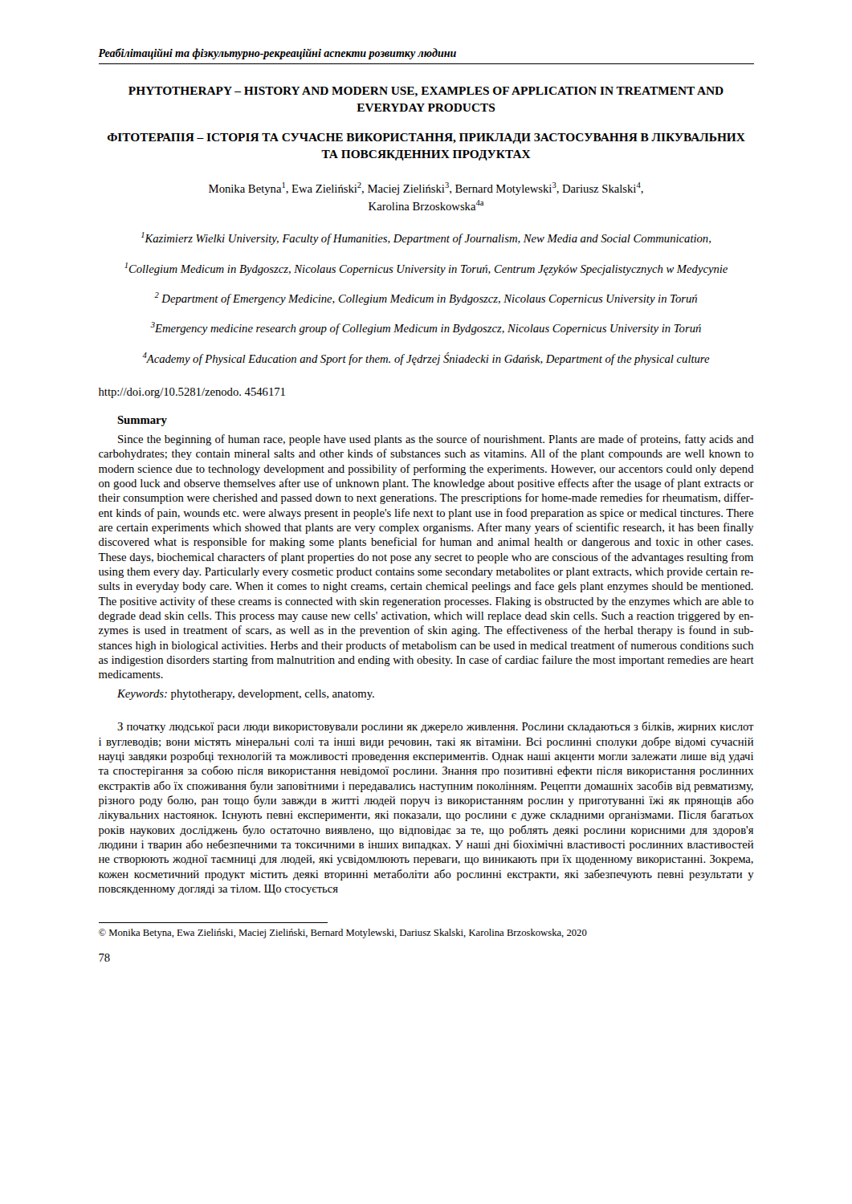Реабілітаційні та фізкультурно-рекреаційні аспекти розвитку людини
Phytotherapy – History and Modern Use, Examples of Application in Treatment and Everyday Products
Фітотерапія – історія та сучасне використання, приклади застосування в лікувальних та повсякденних продуктах
Monika Betyna1, Ewa Zieliński2, Maciej Zieliński3, Bernard Motylewski3, Dariusz Skalski4,
Karolina Brzoskowska4a
1Kazimierz Wielki University, Faculty of Humanities, Department of Journalism, New Media and Social Communication,
1Collegium Medicum in Bydgoszcz, Nicolaus Copernicus University in Toruń, Centrum Języków Specjalistycznych w Medycynie
2 Department of Emergency Medicine, Collegium Medicum in Bydgoszcz, Nicolaus Copernicus University in Toruń
3Emergency medicine research group of Collegium Medicum in Bydgoszcz, Nicolaus Copernicus University in Toruń
4Academy of Physical Education and Sport for them. of Jędrzej Śniadecki in Gdańsk, Department of the physical culture
http://doi.org/10.5281/zenodo. 4546171
Summary
Since the beginning of human race, people have used plants as the source of nourishment. Plants are made of proteins, fatty acids and carbohydrates; they contain mineral salts and other kinds of substances such as vitamins. All of the plant compounds are well known to modern science due to technology development and possibility of performing the experiments. However, our accentors could only depend on good luck and observe themselves after use of unknown plant. The knowledge about positive effects after the usage of plant extracts or their consumption were cherished and passed down to next generations. The prescriptions for home-made remedies for rheumatism, different kinds of pain, wounds etc. were always present in people's life next to plant use in food preparation as spice or medical tinctures. There are certain experiments which showed that plants are very complex organisms. After many years of scientific research, it has been finally discovered what is responsible for making some plants beneficial for human and animal health or dangerous and toxic in other cases. These days, biochemical characters of plant properties do not pose any secret to people who are conscious of the advantages resulting from using them every day. Particularly every cosmetic product contains some secondary metabolites or plant extracts, which provide certain results in everyday body care. When it comes to night creams, certain chemical peelings and face gels plant enzymes should be mentioned. The positive activity of these creams is connected with skin regeneration processes. Flaking is obstructed by the enzymes which are able to degrade dead skin cells. This process may cause new cells' activation, which will replace dead skin cells. Such a reaction triggered by enzymes is used in treatment of scars, as well as in the prevention of skin aging. The effectiveness of the herbal therapy is found in substances high in biological activities. Herbs and their products of metabolism can be used in medical treatment of numerous conditions such as indigestion disorders starting from malnutrition and ending with obesity. In case of cardiac failure the most important remedies are heart medicaments.
Keywords: phytotherapy, development, cells, anatomy.
З початку людської раси люди використовували рослини як джерело живлення. Рослини складаються з білків, жирних кислот і вуглеводів; вони містять мінеральні солі та інші види речовин, такі як вітаміни. Всі рослинні сполуки добре відомі сучасній науці завдяки розробці технологій та можливості проведення експериментів. Однак наші акценти могли залежати лише від удачі та спостерігання за собою після використання невідомої рослини. Знання про позитивні ефекти після використання рослинних екстрактів або їх споживання були заповітними і передавались наступним поколінням. Рецепти домашніх засобів від ревматизму, різного роду болю, ран тощо були завжди в житті людей поруч із використанням рослин у приготуванні їжі як прянощів або лікувальних настоянок. Існують певні експерименти, які показали, що рослини є дуже складними організмами. Після багатьох років наукових досліджень було остаточно виявлено, що відповідає за те, що роблять деякі рослини корисними для здоров'я людини і тварин або небезпечними та токсичними в інших випадках. У наші дні біохімічні властивості рослинних властивостей не створюють жодної таємниці для людей, які усвідомлюють переваги, що виникають при їх щоденному використанні. Зокрема, кожен косметичний продукт містить деякі вторинні метаболіти або рослинні екстракти, які забезпечують певні результати у повсякденному догляді за тілом. Що стосується
© Monika Betyna, Ewa Zieliński, Maciej Zieliński, Bernard Motylewski, Dariusz Skalski, Karolina Brzoskowska, 2020
78